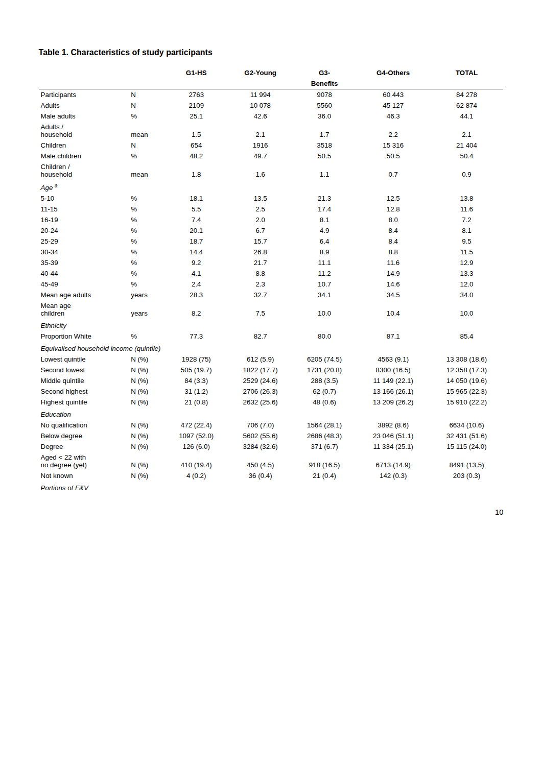Table 1. Characteristics of study participants
| | | G1-HS | G2-Young | G3- | G4-Others | TOTAL |
| --- | --- | --- | --- | --- | --- | --- |
| | | | | Benefits | | |
| Participants | N | 2763 | 11 994 | 9078 | 60 443 | 84 278 |
| Adults | N | 2109 | 10 078 | 5560 | 45 127 | 62 874 |
| Male adults | % | 25.1 | 42.6 | 36.0 | 46.3 | 44.1 |
| Adults / household | mean | 1.5 | 2.1 | 1.7 | 2.2 | 2.1 |
| Children | N | 654 | 1916 | 3518 | 15 316 | 21 404 |
| Male children | % | 48.2 | 49.7 | 50.5 | 50.5 | 50.4 |
| Children / household | mean | 1.8 | 1.6 | 1.1 | 0.7 | 0.9 |
| Age a |
| 5-10 | % | 18.1 | 13.5 | 21.3 | 12.5 | 13.8 |
| 11-15 | % | 5.5 | 2.5 | 17.4 | 12.8 | 11.6 |
| 16-19 | % | 7.4 | 2.0 | 8.1 | 8.0 | 7.2 |
| 20-24 | % | 20.1 | 6.7 | 4.9 | 8.4 | 8.1 |
| 25-29 | % | 18.7 | 15.7 | 6.4 | 8.4 | 9.5 |
| 30-34 | % | 14.4 | 26.8 | 8.9 | 8.8 | 11.5 |
| 35-39 | % | 9.2 | 21.7 | 11.1 | 11.6 | 12.9 |
| 40-44 | % | 4.1 | 8.8 | 11.2 | 14.9 | 13.3 |
| 45-49 | % | 2.4 | 2.3 | 10.7 | 14.6 | 12.0 |
| Mean age adults | years | 28.3 | 32.7 | 34.1 | 34.5 | 34.0 |
| Mean age children | years | 8.2 | 7.5 | 10.0 | 10.4 | 10.0 |
| Ethnicity |
| Proportion White | % | 77.3 | 82.7 | 80.0 | 87.1 | 85.4 |
| Equivalised household income (quintile) |
| Lowest quintile | N (%) | 1928 (75) | 612 (5.9) | 6205 (74.5) | 4563 (9.1) | 13 308 (18.6) |
| Second lowest | N (%) | 505 (19.7) | 1822 (17.7) | 1731 (20.8) | 8300 (16.5) | 12 358 (17.3) |
| Middle quintile | N (%) | 84 (3.3) | 2529 (24.6) | 288 (3.5) | 11 149 (22.1) | 14 050 (19.6) |
| Second highest | N (%) | 31 (1.2) | 2706 (26.3) | 62 (0.7) | 13 166 (26.1) | 15 965 (22.3) |
| Highest quintile | N (%) | 21 (0.8) | 2632 (25.6) | 48 (0.6) | 13 209 (26.2) | 15 910 (22.2) |
| Education |
| No qualification | N (%) | 472 (22.4) | 706 (7.0) | 1564 (28.1) | 3892 (8.6) | 6634 (10.6) |
| Below degree | N (%) | 1097 (52.0) | 5602 (55.6) | 2686 (48.3) | 23 046 (51.1) | 32 431 (51.6) |
| Degree | N (%) | 126 (6.0) | 3284 (32.6) | 371 (6.7) | 11 334 (25.1) | 15 115 (24.0) |
| Aged < 22 with no degree (yet) | N (%) | 410 (19.4) | 450 (4.5) | 918 (16.5) | 6713 (14.9) | 8491 (13.5) |
| Not known | N (%) | 4 (0.2) | 36 (0.4) | 21 (0.4) | 142 (0.3) | 203 (0.3) |
| Portions of F&V |
10